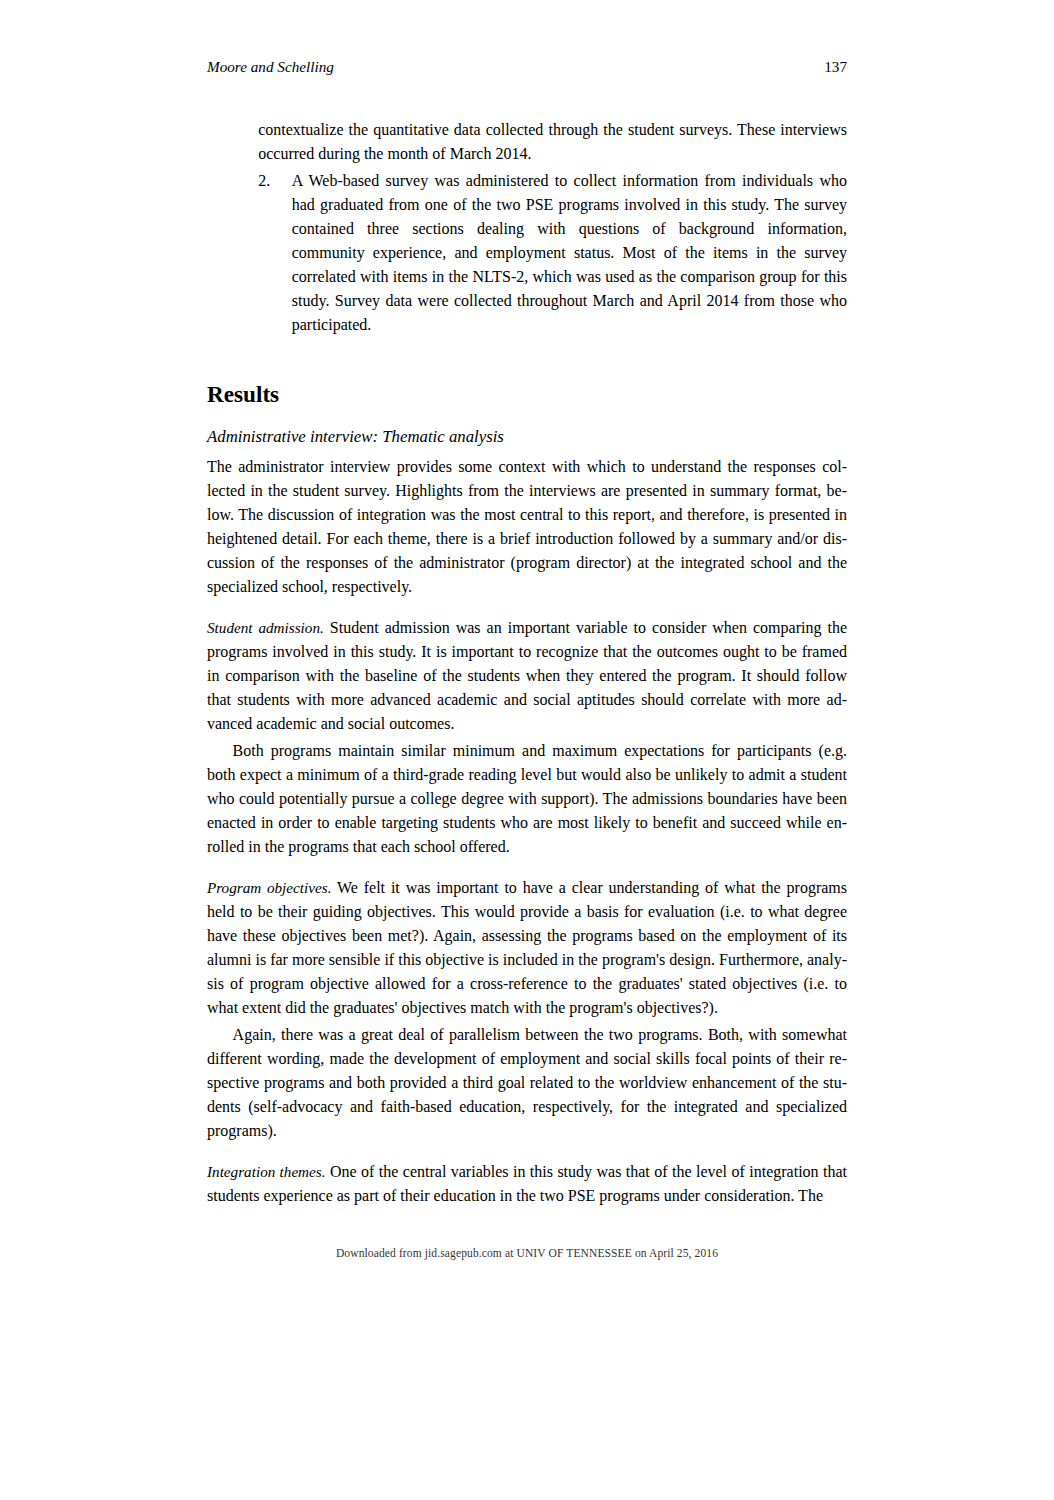Moore and Schelling 137
contextualize the quantitative data collected through the student surveys. These interviews occurred during the month of March 2014.
2. A Web-based survey was administered to collect information from individuals who had graduated from one of the two PSE programs involved in this study. The survey contained three sections dealing with questions of background information, community experience, and employment status. Most of the items in the survey correlated with items in the NLTS-2, which was used as the comparison group for this study. Survey data were collected throughout March and April 2014 from those who participated.
Results
Administrative interview: Thematic analysis
The administrator interview provides some context with which to understand the responses collected in the student survey. Highlights from the interviews are presented in summary format, below. The discussion of integration was the most central to this report, and therefore, is presented in heightened detail. For each theme, there is a brief introduction followed by a summary and/or discussion of the responses of the administrator (program director) at the integrated school and the specialized school, respectively.
Student admission. Student admission was an important variable to consider when comparing the programs involved in this study. It is important to recognize that the outcomes ought to be framed in comparison with the baseline of the students when they entered the program. It should follow that students with more advanced academic and social aptitudes should correlate with more advanced academic and social outcomes.
Both programs maintain similar minimum and maximum expectations for participants (e.g. both expect a minimum of a third-grade reading level but would also be unlikely to admit a student who could potentially pursue a college degree with support). The admissions boundaries have been enacted in order to enable targeting students who are most likely to benefit and succeed while enrolled in the programs that each school offered.
Program objectives. We felt it was important to have a clear understanding of what the programs held to be their guiding objectives. This would provide a basis for evaluation (i.e. to what degree have these objectives been met?). Again, assessing the programs based on the employment of its alumni is far more sensible if this objective is included in the program's design. Furthermore, analysis of program objective allowed for a cross-reference to the graduates' stated objectives (i.e. to what extent did the graduates' objectives match with the program's objectives?).
Again, there was a great deal of parallelism between the two programs. Both, with somewhat different wording, made the development of employment and social skills focal points of their respective programs and both provided a third goal related to the worldview enhancement of the students (self-advocacy and faith-based education, respectively, for the integrated and specialized programs).
Integration themes. One of the central variables in this study was that of the level of integration that students experience as part of their education in the two PSE programs under consideration. The
Downloaded from jid.sagepub.com at UNIV OF TENNESSEE on April 25, 2016